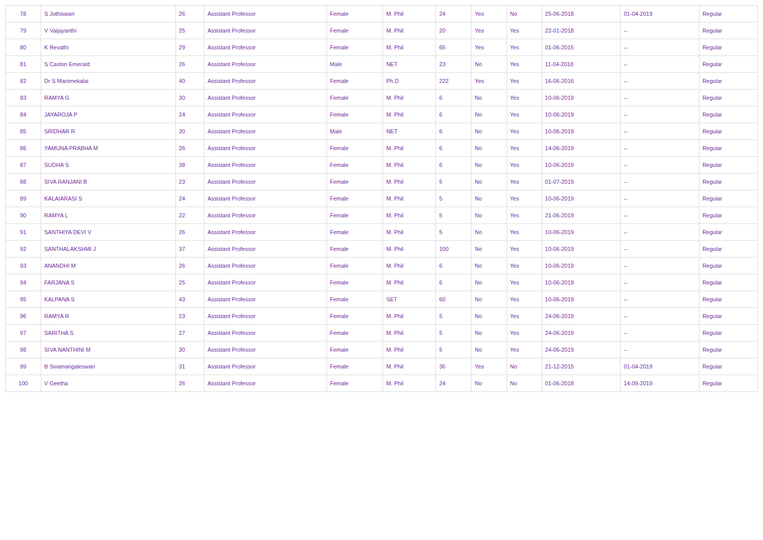| 78 | S Jothiswari | 26 | Assistant Professor | Female | M. Phil | 24 | Yes | No | 25-06-2018 | 01-04-2019 | Regular |
| 79 | V Vaijayanthi | 25 | Assistant Professor | Female | M. Phil | 20 | Yes | Yes | 22-01-2018 | -- | Regular |
| 80 | K Revathi | 29 | Assistant Professor | Female | M. Phil | 65 | Yes | Yes | 01-06-2015 | -- | Regular |
| 81 | S Caxton Emerald | 26 | Assistant Professor | Male | NET | 23 | No | Yes | 11-04-2018 | -- | Regular |
| 82 | Dr S Manimekalai | 40 | Assistant Professor | Female | Ph.D | 222 | Yes | Yes | 16-06-2016 | -- | Regular |
| 83 | RAMYA G | 30 | Assistant Professor | Female | M. Phil | 6 | No | Yes | 10-06-2019 | -- | Regular |
| 84 | JAYAROJA P | 24 | Assistant Professor | Female | M. Phil | 6 | No | Yes | 10-06-2019 | -- | Regular |
| 85 | SRIDHAR R | 30 | Assistant Professor | Male | NET | 6 | No | Yes | 10-06-2019 | -- | Regular |
| 86 | YAMUNA PRABHA M | 26 | Assistant Professor | Female | M. Phil | 6 | No | Yes | 14-06-2019 | -- | Regular |
| 87 | SUDHA S | 38 | Assistant Professor | Female | M. Phil | 6 | No | Yes | 10-06-2019 | -- | Regular |
| 88 | SIVA RANJANI B | 23 | Assistant Professor | Female | M. Phil | 5 | No | Yes | 01-07-2019 | -- | Regular |
| 89 | KALAIARASI S | 24 | Assistant Professor | Female | M. Phil | 5 | No | Yes | 10-06-2019 | -- | Regular |
| 90 | RAMYA L | 22 | Assistant Professor | Female | M. Phil | 5 | No | Yes | 21-06-2019 | -- | Regular |
| 91 | SANTHIYA DEVI V | 26 | Assistant Professor | Female | M. Phil | 5 | No | Yes | 10-06-2019 | -- | Regular |
| 92 | SANTHALAKSHMI J | 37 | Assistant Professor | Female | M. Phil | 100 | No | Yes | 10-06-2019 | -- | Regular |
| 93 | ANANDHI M | 26 | Assistant Professor | Female | M. Phil | 6 | No | Yes | 10-06-2019 | -- | Regular |
| 94 | FARJANA S | 25 | Assistant Professor | Female | M. Phil | 6 | No | Yes | 10-06-2019 | -- | Regular |
| 95 | KALPANA S | 43 | Assistant Professor | Female | SET | 60 | No | Yes | 10-06-2019 | -- | Regular |
| 96 | RAMYA R | 23 | Assistant Professor | Female | M. Phil | 5 | No | Yes | 24-06-2019 | -- | Regular |
| 97 | SARITHA S | 27 | Assistant Professor | Female | M. Phil | 5 | No | Yes | 24-06-2019 | -- | Regular |
| 98 | SIVA NANTHINI M | 30 | Assistant Professor | Female | M. Phil | 5 | No | Yes | 24-06-2019 | -- | Regular |
| 99 | B Sivamangaleswari | 31 | Assistant Professor | Female | M. Phil | 36 | Yes | No | 21-12-2015 | 01-04-2019 | Regular |
| 100 | V Geetha | 26 | Assistant Professor | Female | M. Phil | 24 | No | No | 01-06-2018 | 14-09-2019 | Regular |